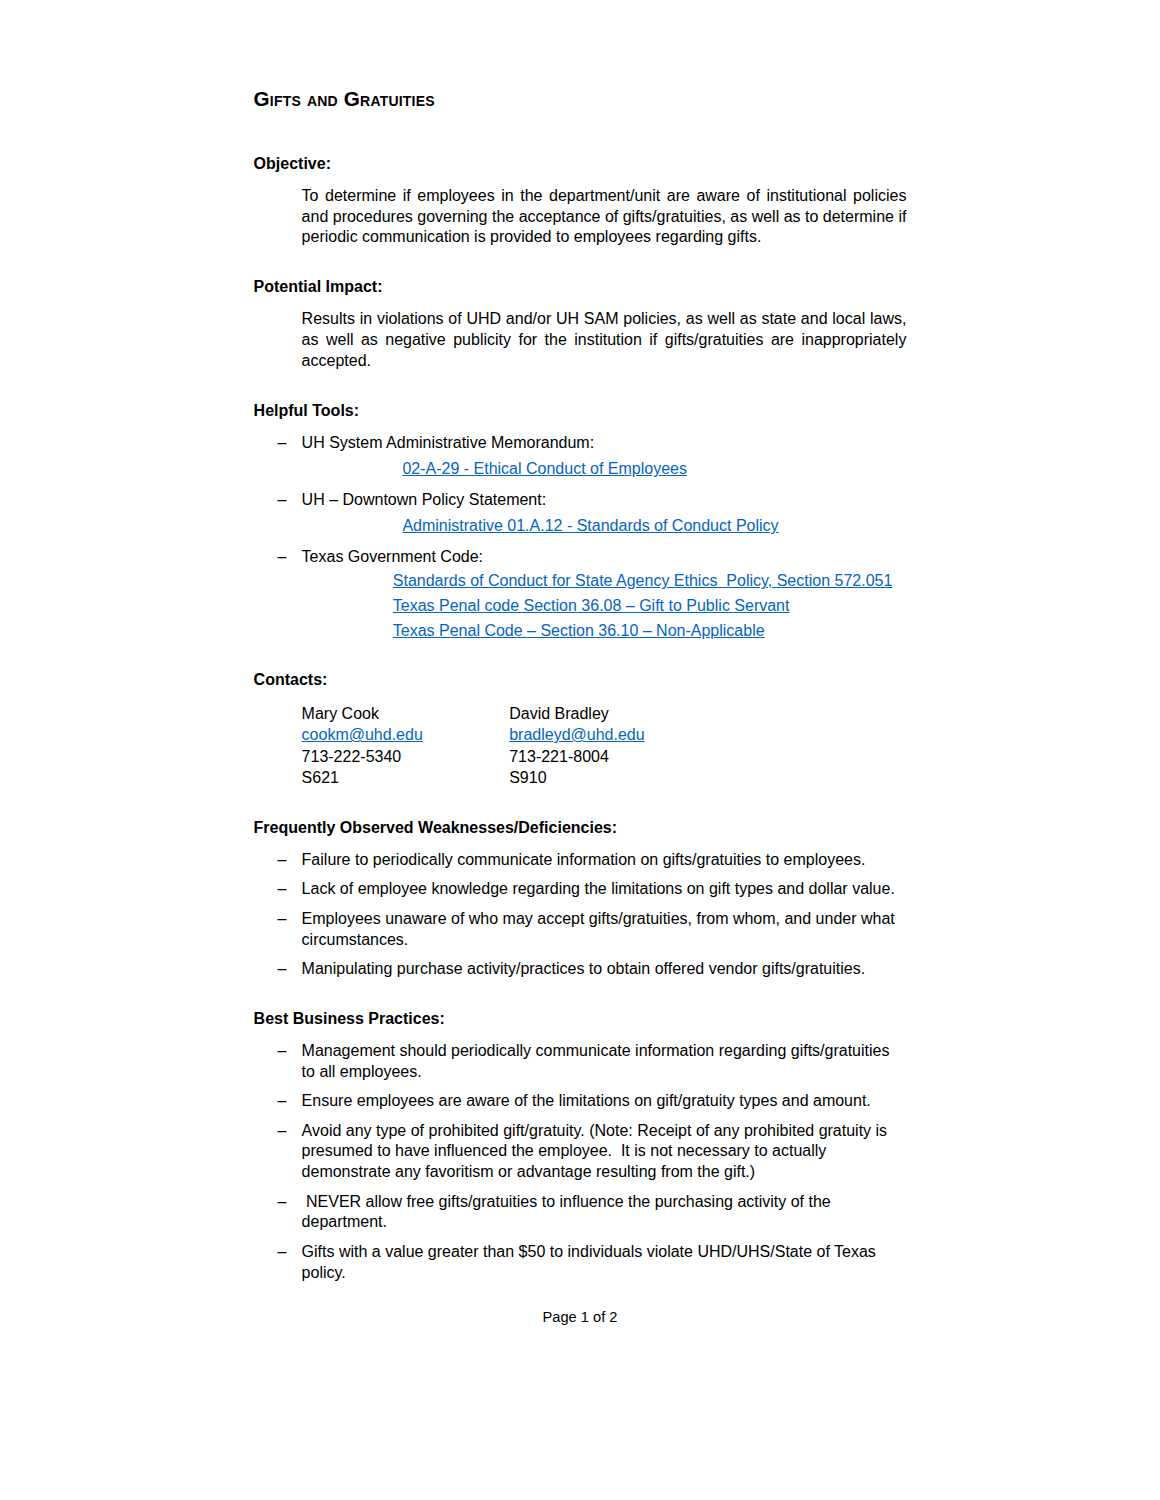Gifts and Gratuities
Objective:
To determine if employees in the department/unit are aware of institutional policies and procedures governing the acceptance of gifts/gratuities, as well as to determine if periodic communication is provided to employees regarding gifts.
Potential Impact:
Results in violations of UHD and/or UH SAM policies, as well as state and local laws, as well as negative publicity for the institution if gifts/gratuities are inappropriately accepted.
Helpful Tools:
UH System Administrative Memorandum:
02-A-29 - Ethical Conduct of Employees
UH – Downtown Policy Statement:
Administrative 01.A.12 - Standards of Conduct Policy
Texas Government Code:
Standards of Conduct for State Agency Ethics Policy, Section 572.051
Texas Penal code Section 36.08 – Gift to Public Servant
Texas Penal Code – Section 36.10 – Non-Applicable
Contacts:
| Mary Cook cookm@uhd.edu 713-222-5340 S621 | David Bradley bradleyd@uhd.edu 713-221-8004 S910 |
Frequently Observed Weaknesses/Deficiencies:
Failure to periodically communicate information on gifts/gratuities to employees.
Lack of employee knowledge regarding the limitations on gift types and dollar value.
Employees unaware of who may accept gifts/gratuities, from whom, and under what circumstances.
Manipulating purchase activity/practices to obtain offered vendor gifts/gratuities.
Best Business Practices:
Management should periodically communicate information regarding gifts/gratuities to all employees.
Ensure employees are aware of the limitations on gift/gratuity types and amount.
Avoid any type of prohibited gift/gratuity. (Note: Receipt of any prohibited gratuity is presumed to have influenced the employee. It is not necessary to actually demonstrate any favoritism or advantage resulting from the gift.)
NEVER allow free gifts/gratuities to influence the purchasing activity of the department.
Gifts with a value greater than $50 to individuals violate UHD/UHS/State of Texas policy.
Page 1 of 2